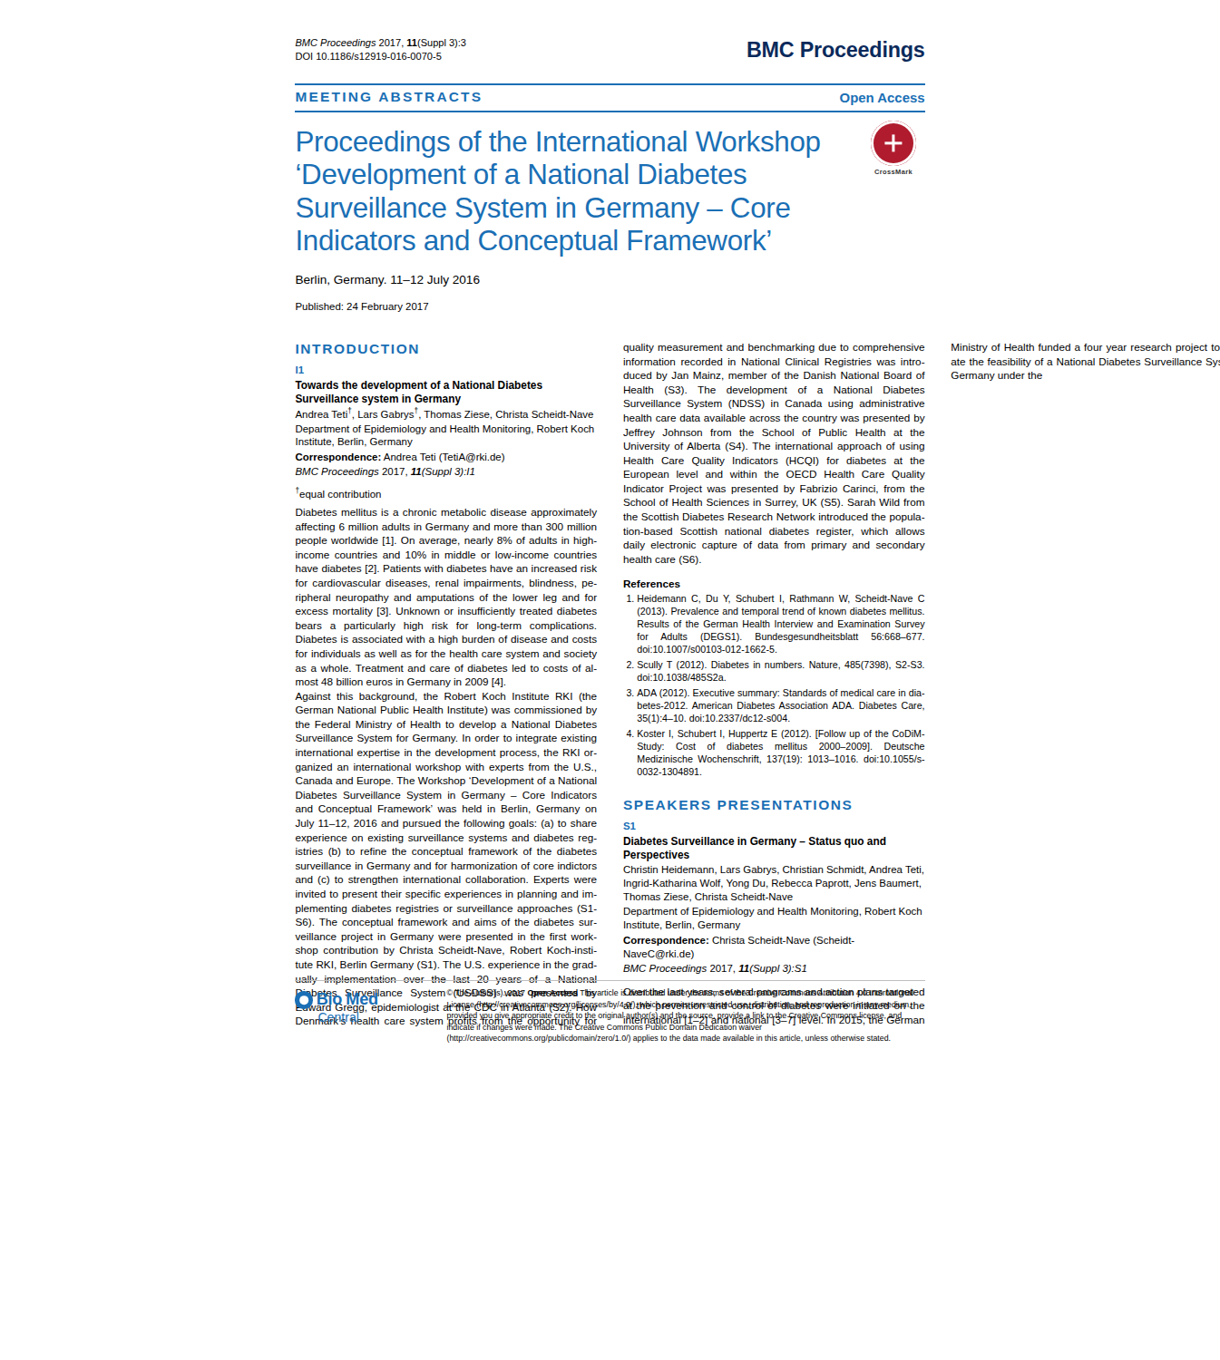BMC Proceedings 2017, 11(Suppl 3):3
DOI 10.1186/s12919-016-0070-5
BMC Proceedings
Meeting Abstracts
Open Access
CrossMark
Proceedings of the International Workshop ‘Development of a National Diabetes Surveillance System in Germany – Core Indicators and Conceptual Framework’
Berlin, Germany. 11–12 July 2016
Published: 24 February 2017
Introduction
I1
Towards the development of a National Diabetes Surveillance system in Germany
Andrea Teti†, Lars Gabrys†, Thomas Ziese, Christa Scheidt-Nave
Department of Epidemiology and Health Monitoring, Robert Koch Institute, Berlin, Germany
Correspondence: Andrea Teti (TetiA@rki.de)
BMC Proceedings 2017, 11(Suppl 3):I1
†equal contribution
Diabetes mellitus is a chronic metabolic disease approximately affecting 6 million adults in Germany and more than 300 million people worldwide [1]. On average, nearly 8% of adults in high-income countries and 10% in middle or low-income countries have diabetes [2]. Patients with diabetes have an increased risk for cardiovascular diseases, renal impairments, blindness, peripheral neuropathy and amputations of the lower leg and for excess mortality [3]. Unknown or insufficiently treated diabetes bears a particularly high risk for long-term complications. Diabetes is associated with a high burden of disease and costs for individuals as well as for the health care system and society as a whole. Treatment and care of diabetes led to costs of almost 48 billion euros in Germany in 2009 [4].
Against this background, the Robert Koch Institute RKI (the German National Public Health Institute) was commissioned by the Federal Ministry of Health to develop a National Diabetes Surveillance System for Germany. In order to integrate existing international expertise in the development process, the RKI organized an international workshop with experts from the U.S., Canada and Europe. The Workshop ‘Development of a National Diabetes Surveillance System in Germany – Core Indicators and Conceptual Framework’ was held in Berlin, Germany on July 11–12, 2016 and pursued the following goals: (a) to share experience on existing surveillance systems and diabetes registries (b) to refine the conceptual framework of the diabetes surveillance in Germany and for harmonization of core indictors and (c) to strengthen international collaboration. Experts were invited to present their specific experiences in planning and implementing diabetes registries or surveillance approaches (S1-S6). The conceptual framework and aims of the diabetes surveillance project in Germany were presented in the first workshop contribution by Christa Scheidt-Nave, Robert Koch-institute RKI, Berlin Germany (S1). The U.S. experience in the gradually implementation over the last 20 years of a National Diabetes Surveillance System (USDSS) was presented by Edward Gregg, epidemiologist at the CDC in Atlanta (S2). How Denmark’s health care system profits from the opportunity for quality measurement and benchmarking due to comprehensive information recorded in National Clinical Registries was introduced by Jan Mainz, member of the Danish National Board of Health (S3). The development of a National Diabetes Surveillance System (NDSS) in Canada using administrative health care data available across the country was presented by Jeffrey Johnson from the School of Public Health at the University of Alberta (S4). The international approach of using Health Care Quality Indicators (HCQI) for diabetes at the European level and within the OECD Health Care Quality Indicator Project was presented by Fabrizio Carinci, from the School of Health Sciences in Surrey, UK (S5). Sarah Wild from the Scottish Diabetes Research Network introduced the population-based Scottish national diabetes register, which allows daily electronic capture of data from primary and secondary health care (S6).
References
Heidemann C, Du Y, Schubert I, Rathmann W, Scheidt-Nave C (2013). Prevalence and temporal trend of known diabetes mellitus. Results of the German Health Interview and Examination Survey for Adults (DEGS1). Bundesgesundheitsblatt 56:668–677. doi:10.1007/s00103-012-1662-5.
Scully T (2012). Diabetes in numbers. Nature, 485(7398), S2-S3. doi:10.1038/485S2a.
ADA (2012). Executive summary: Standards of medical care in diabetes-2012. American Diabetes Association ADA. Diabetes Care, 35(1):4–10. doi:10.2337/dc12-s004.
Koster I, Schubert I, Huppertz E (2012). [Follow up of the CoDiM-Study: Cost of diabetes mellitus 2000–2009]. Deutsche Medizinische Wochenschrift, 137(19): 1013–1016. doi:10.1055/s-0032-1304891.
Speakers presentations
S1
Diabetes Surveillance in Germany – Status quo and Perspectives
Christin Heidemann, Lars Gabrys, Christian Schmidt, Andrea Teti, Ingrid-Katharina Wolf, Yong Du, Rebecca Paprott, Jens Baumert, Thomas Ziese, Christa Scheidt-Nave
Department of Epidemiology and Health Monitoring, Robert Koch Institute, Berlin, Germany
Correspondence: Christa Scheidt-Nave (Scheidt-NaveC@rki.de)
BMC Proceedings 2017, 11(Suppl 3):S1
Over the last years, several programs and action plans targeted at the prevention and control of diabetes were initiated on the international [1–2] and national [3–7] level. In 2015, the German Ministry of Health funded a four year research project to evaluate the feasibility of a National Diabetes Surveillance System in Germany under the
Bio Med
Central
© The Author(s). 2017 Open Access This article is distributed under the terms of the Creative Commons Attribution 4.0 International License (http://creativecommons.org/licenses/by/4.0/), which permits unrestricted use, distribution, and reproduction in any medium, provided you give appropriate credit to the original author(s) and the source, provide a link to the Creative Commons license, and indicate if changes were made. The Creative Commons Public Domain Dedication waiver (http://creativecommons.org/publicdomain/zero/1.0/) applies to the data made available in this article, unless otherwise stated.